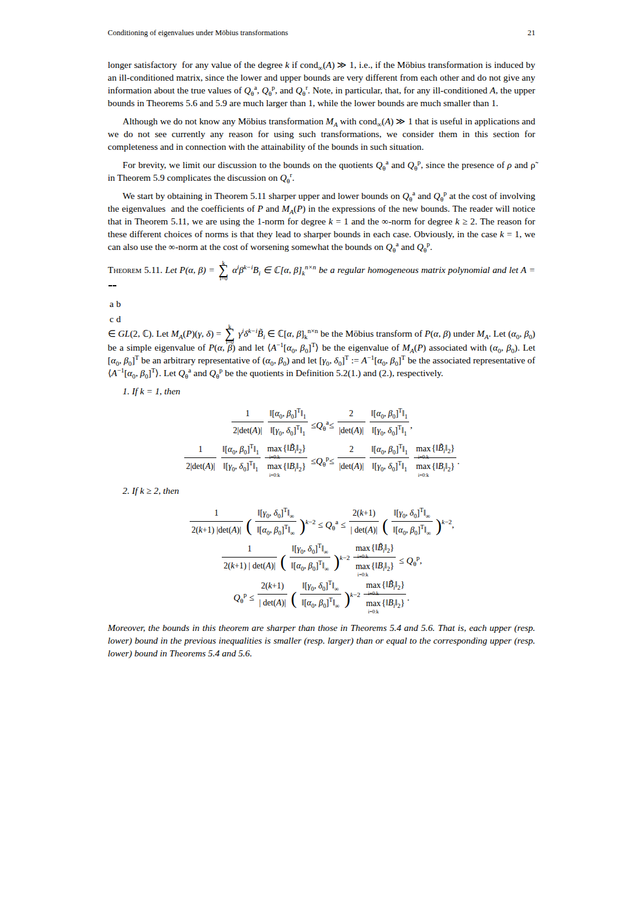Conditioning of eigenvalues under Möbius transformations 21
longer satisfactory for any value of the degree k if cond∞(A) ≫ 1, i.e., if the Möbius transformation is induced by an ill-conditioned matrix, since the lower and upper bounds are very different from each other and do not give any information about the true values of Qθa, Qθp, and Qθr. Note, in particular, that, for any ill-conditioned A, the upper bounds in Theorems 5.6 and 5.9 are much larger than 1, while the lower bounds are much smaller than 1.
Although we do not know any Möbius transformation MA with cond∞(A) ≫ 1 that is useful in applications and we do not see currently any reason for using such transformations, we consider them in this section for completeness and in connection with the attainability of the bounds in such situation.
For brevity, we limit our discussion to the bounds on the quotients Qθa and Qθp, since the presence of ρ and ρ̃ in Theorem 5.9 complicates the discussion on Qθr.
We start by obtaining in Theorem 5.11 sharper upper and lower bounds on Qθa and Qθp at the cost of involving the eigenvalues and the coefficients of P and MA(P) in the expressions of the new bounds. The reader will notice that in Theorem 5.11, we are using the 1-norm for degree k = 1 and the ∞-norm for degree k ≥ 2. The reason for these different choices of norms is that they lead to sharper bounds in each case. Obviously, in the case k = 1, we can also use the ∞-norm at the cost of worsening somewhat the bounds on Qθa and Qθp.
Theorem 5.11. Let P(α, β) = k∑i=0 αiβk−iBi ∈ ℂ[α, β]kn×n be a regular homogeneous matrix polynomial and let A =
| a | b |
| c | d |
∈ GL(2, ℂ). Let MA(P)(γ, δ) = k∑i=0 γiδk−iB̃i ∈ ℂ[α, β]kn×n be the Möbius transform of P(α, β) under MA. Let (α0, β0) be a simple eigenvalue of P(α, β) and let ⟨A−1[α0, β0]T⟩ be the eigenvalue of MA(P) associated with (α0, β0). Let [α0, β0]T be an arbitrary representative of (α0, β0) and let [γ0, δ0]T := A−1[α0, β0]T be the associated representative of ⟨A−1[α0, β0]T⟩. Let Qθa and Qθp be the quotients in Definition 5.2(1.) and (2.), respectively.
1. If k = 1, then
12|det(A)| ‖[α0, β0]T‖1‖[γ0, δ0]T‖1 ≤Qθa≤ 2|det(A)| ‖[α0, β0]T‖1‖[γ0, δ0]T‖1, 12|det(A)| ‖[α0, β0]T‖1‖[γ0, δ0]T‖1 maxi=0:k{‖B̃i‖2}maxi=0:k{‖Bi‖2} ≤Qθp≤ 2|det(A)| ‖[α0, β0]T‖1‖[γ0, δ0]T‖1 maxi=0:k{‖B̃i‖2}maxi=0:k{‖Bi‖2}.
2. If k ≥ 2, then
12(k+1) |det(A)| ( ‖[γ0, δ0]T‖∞‖[α0, β0]T‖∞ )k−2 ≤ Qθa ≤ 2(k+1)| det(A)| ( ‖[γ0, δ0]T‖∞‖[α0, β0]T‖∞ )k−2, 12(k+1) | det(A)| ( ‖[γ0, δ0]T‖∞‖[α0, β0]T‖∞ )k−2 maxi=0:k{‖B̃i‖2}maxi=0:k{‖Bi‖2} ≤ Qθp, Qθp ≤ 2(k+1)| det(A)| ( ‖[γ0, δ0]T‖∞‖[α0, β0]T‖∞ )k−2 maxi=0:k{‖B̃i‖2}maxi=0:k{‖Bi‖2}.
Moreover, the bounds in this theorem are sharper than those in Theorems 5.4 and 5.6. That is, each upper (resp. lower) bound in the previous inequalities is smaller (resp. larger) than or equal to the corresponding upper (resp. lower) bound in Theorems 5.4 and 5.6.